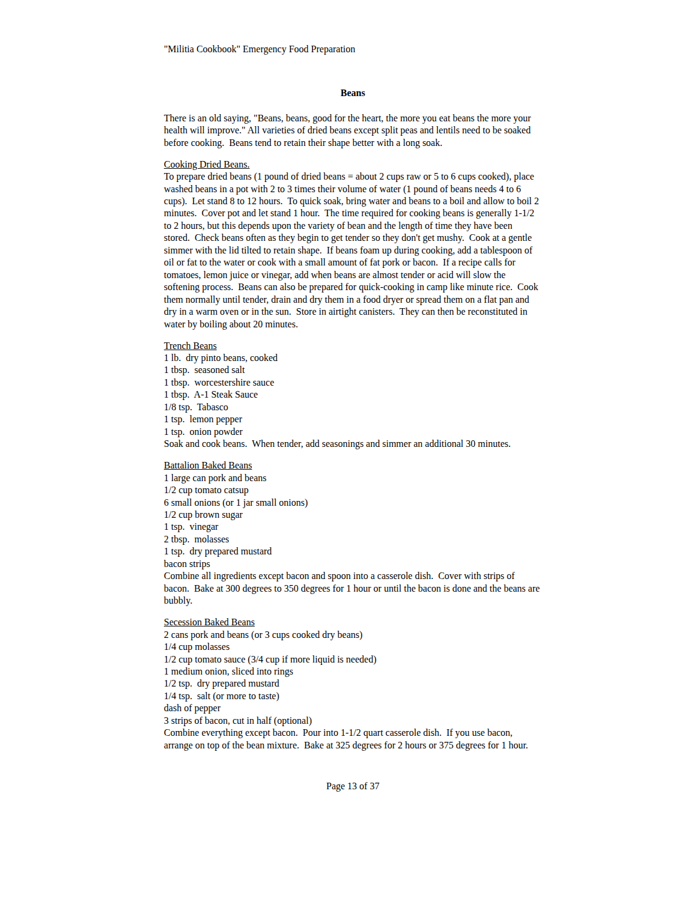"Militia Cookbook" Emergency Food Preparation
Beans
There is an old saying, "Beans, beans, good for the heart, the more you eat beans the more your health will improve." All varieties of dried beans except split peas and lentils need to be soaked before cooking. Beans tend to retain their shape better with a long soak.
Cooking Dried Beans.
To prepare dried beans (1 pound of dried beans = about 2 cups raw or 5 to 6 cups cooked), place washed beans in a pot with 2 to 3 times their volume of water (1 pound of beans needs 4 to 6 cups). Let stand 8 to 12 hours. To quick soak, bring water and beans to a boil and allow to boil 2 minutes. Cover pot and let stand 1 hour. The time required for cooking beans is generally 1-1/2 to 2 hours, but this depends upon the variety of bean and the length of time they have been stored. Check beans often as they begin to get tender so they don't get mushy. Cook at a gentle simmer with the lid tilted to retain shape. If beans foam up during cooking, add a tablespoon of oil or fat to the water or cook with a small amount of fat pork or bacon. If a recipe calls for tomatoes, lemon juice or vinegar, add when beans are almost tender or acid will slow the softening process. Beans can also be prepared for quick-cooking in camp like minute rice. Cook them normally until tender, drain and dry them in a food dryer or spread them on a flat pan and dry in a warm oven or in the sun. Store in airtight canisters. They can then be reconstituted in water by boiling about 20 minutes.
Trench Beans
1 lb. dry pinto beans, cooked
1 tbsp. seasoned salt
1 tbsp. worcestershire sauce
1 tbsp. A-1 Steak Sauce
1/8 tsp. Tabasco
1 tsp. lemon pepper
1 tsp. onion powder
Soak and cook beans. When tender, add seasonings and simmer an additional 30 minutes.
Battalion Baked Beans
1 large can pork and beans
1/2 cup tomato catsup
6 small onions (or 1 jar small onions)
1/2 cup brown sugar
1 tsp. vinegar
2 tbsp. molasses
1 tsp. dry prepared mustard
bacon strips
Combine all ingredients except bacon and spoon into a casserole dish. Cover with strips of bacon. Bake at 300 degrees to 350 degrees for 1 hour or until the bacon is done and the beans are bubbly.
Secession Baked Beans
2 cans pork and beans (or 3 cups cooked dry beans)
1/4 cup molasses
1/2 cup tomato sauce (3/4 cup if more liquid is needed)
1 medium onion, sliced into rings
1/2 tsp. dry prepared mustard
1/4 tsp. salt (or more to taste)
dash of pepper
3 strips of bacon, cut in half (optional)
Combine everything except bacon. Pour into 1-1/2 quart casserole dish. If you use bacon, arrange on top of the bean mixture. Bake at 325 degrees for 2 hours or 375 degrees for 1 hour.
Page 13 of 37